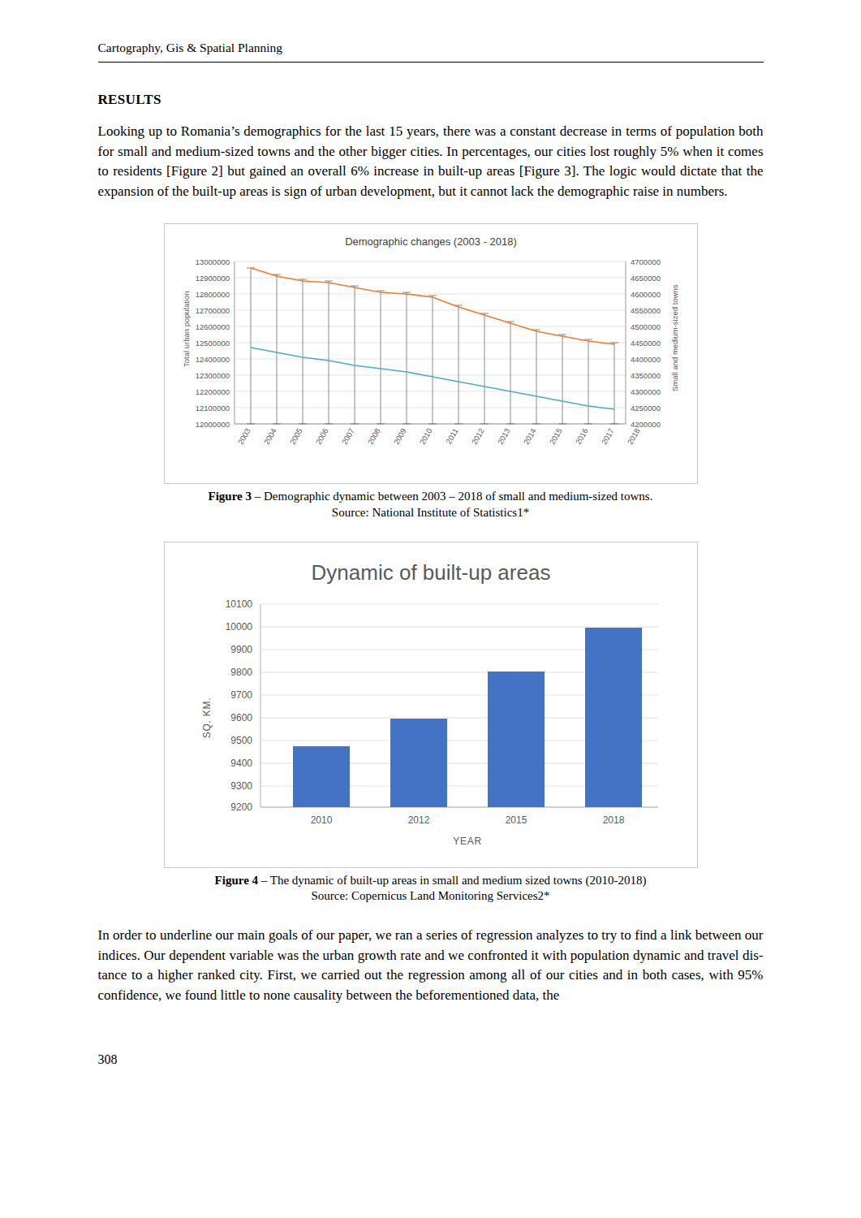Cartography, Gis & Spatial Planning
Results
Looking up to Romania’s demographics for the last 15 years, there was a constant decrease in terms of population both for small and medium-sized towns and the other bigger cities. In percentages, our cities lost roughly 5% when it comes to residents [Figure 2] but gained an overall 6% increase in built-up areas [Figure 3]. The logic would dictate that the expansion of the built-up areas is sign of urban development, but it cannot lack the demographic raise in numbers.
Demographic changes (2003 - 2018) 13000000 12900000 12800000 12700000 12600000 12500000 12400000 12300000 12200000 12100000 12000000 4700000 4650000 4600000 4550000 4500000 4450000 4400000 4350000 4300000 4250000 4200000 Total urban population Small and medium-sized towns 2003 2004 2005 2006 2007 2008 2009 2010 2011 2012 2013 2014 2015 2016 2017 2018
Figure 3 – Demographic dynamic between 2003 – 2018 of small and medium-sized towns. Source: National Institute of Statistics1*
Dynamic of built-up areas 10100 10000 9900 9800 9700 9600 9500 9400 9300 9200 2010 2012 2015 2018 YEAR SQ. KM.
Figure 4 – The dynamic of built-up areas in small and medium sized towns (2010-2018) Source: Copernicus Land Monitoring Services2*
In order to underline our main goals of our paper, we ran a series of regression analyzes to try to find a link between our indices. Our dependent variable was the urban growth rate and we confronted it with population dynamic and travel distance to a higher ranked city. First, we carried out the regression among all of our cities and in both cases, with 95% confidence, we found little to none causality between the beforementioned data, the
308